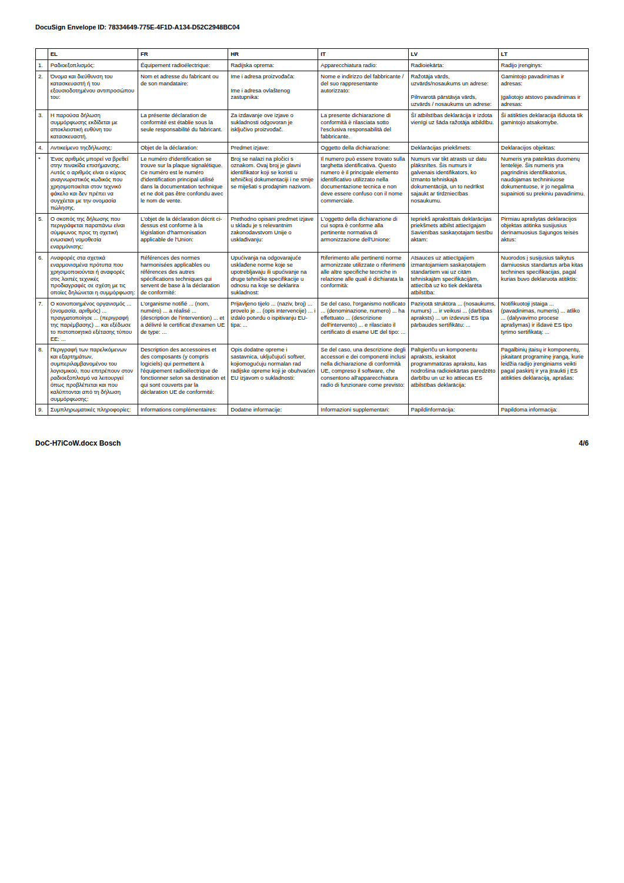DocuSign Envelope ID: 78334649-775E-4F1D-A134-D52C2948BC04
| | EL | FR | HR | IT | LV | LT |
| --- | --- | --- | --- | --- | --- | --- |
| 1. | Ραδιοεξοπλισμός: | Équipement radioélectrique: | Radijska oprema: | Apparecchiatura radio: | Radioiekārta: | Radijo įrenginys: |
| 2. | Όνομα και διεύθυνση του κατασκευαστή ή του εξουσιοδοτημένου αντιπροσώπου του: | Nom et adresse du fabricant ou de son mandataire: | Ime i adresa proizvođača: Ime i adresa ovlaštenog zastupnika: | Nome e indirizzo del fabbricante / del suo rappresentante autorizzato: | Ražotāja vārds, uzvārds/nosaukums un adrese: Pilnvarotā pārstāvja vārds, uzvārds / nosaukums un adrese: | Gamintojo pavadinimas ir adresas: Įgaliotojo atstovo pavadinimas ir adresas: |
| 3. | Η παρούσα δήλωση συμμόρφωσης εκδίδεται με αποκλειστική ευθύνη του κατασκευαστή. | La présente déclaration de conformité est établie sous la seule responsabilité du fabricant. | Za izdavanje ove izjave o sukladnosti odgovoran je isključivo proizvođač. | La presente dichiarazione di conformità è rilasciata sotto l'esclusiva responsabilità del fabbricante. | Šī atbilstības deklarācija ir izdota vienīgi uz šāda ražotāja atbildību. | Ši atitikties deklaracija išduota tik gamintojo atsakomybe. |
| 4. | Αντικείμενο τηςδήλωσης: | Objet de la déclaration: | Predmet izjave: | Oggetto della dichiarazione: | Deklarācijas priekšmets: | Deklaracijos objektas: |
| * | Ένας αριθμός μπορεί να βρεθεί στην πινακίδα επισήμανσης. Αυτός ο αριθμός είναι ο κύριος αναγνωριστικός κωδικός που χρησιμοποιείται στον τεχνικό φάκελο και δεν πρέπει να συγχέεται με την ονομασία πώλησης. | Le numéro d'identification se trouve sur la plaque signalétique. Ce numéro est le numéro d'identification principal utilisé dans la documentation technique et ne doit pas être confondu avec le nom de vente. | Broj se nalazi na pločici s oznakom. Ovaj broj je glavni identifikator koji se koristi u tehničkoj dokumentaciji i ne smije se miješati s prodajnim nazivom. | Il numero può essere trovato sulla targhetta identificativa. Questo numero è il principale elemento identificativo utilizzato nella documentazione tecnica e non deve essere confuso con il nome commerciale. | Numurs var tikt atrasts uz datu plāksnītes. Šis numurs ir galvenais identifikators, ko izmanto tehniskajā dokumentācijā, un to nedrīkst sajaukt ar tirdzniecības nosaukumu. | Numeris yra pateiktas duomenų lentelėje. Šis numeris yra pagrindinis identifikatorius, naudojamas techniniuose dokumentuose, ir jo negalima supainioti su prekiniu pavadinimu. |
| 5. | Ο σκοπός της δήλωσης που περιγράφεται παραπάνω είναι σύμφωνος προς τη σχετική ενωσιακή νομοθεσία εναρμόνισης: | L'objet de la déclaration décrit ci-dessus est conforme à la législation d'harmonisation applicable de l'Union: | Prethodno opisani predmet izjave u skladu je s relevantnim zakonodavstvom Unije o usklađivanju: | L'oggetto della dichiarazione di cui sopra è conforme alla pertinente normativa di armonizzazione dell'Unione: | Iepriekš aprakstītais deklarācijas priekšmets atbilst attiecīgajam Savienības saskaņotajam tiesību aktam: | Pirmiau aprašytas deklaracijos objektas atitinka susijusius derinamuosius Sąjungos teisės aktus: |
| 6. | Αναφορές στα σχετικά εναρμονισμένα πρότυπα που χρησιμοποιούνται ή αναφορές στις λοιπές τεχνικές προδιαγραφές σε σχέση με τις οποίες δηλώνεται η συμμόρφωση: | Références des normes harmonisées applicables ou références des autres spécifications techniques qui servent de base à la déclaration de conformité: | Upućivanja na odgovarajuće usklađene norme koje se upotrebljavaju ili upućivanje na druge tehničke specifikacije u odnosu na koje se deklarira sukladnost: | Riferimento alle pertinenti norme armonizzate utilizzate o riferimenti alle altre specifiche tecniche in relazione alle quali è dichiarata la conformità: | Atsauces uz attiecīgajiem izmantojamiem saskaņotajiem standartiem vai uz citām tehniskajām specifikācijām, attiecībā uz ko tiek deklarēta atbilstība: | Nuorodos į susijusius taikytus darniuosius standartus arba kitas technines specifikacijas, pagal kurias buvo deklaruota atitiktis: |
| 7. | Ο κοινοποιημένος οργανισμός ... (ονομασία, αριθμός) ... πραγματοποίησε ... (περιγραφή της παρέμβασης) ... και εξέδωσε το πιστοποιητικό εξέτασης τύπου ΕΕ: ... | L'organisme notifié ... (nom, numéro) ... a réalisé ... (description de l'intervention) ... et a délivré le certificat d'examen UE de type: ... | Prijavljeno tijelo ... (naziv, broj) ... provelo je ... (opis intervencije) ... i izdalo potvrdu o ispitivanju EU-tipa: ... | Se del caso, l'organismo notificato ... (denominazione, numero) ... ha effettuato ... (descrizione dell'intervento) ... e rilasciato il certificato di esame UE del tipo: ... | Paziņotā struktūra ... (nosaukums, numurs) ... ir veikusi ... (darbības apraksts) ... un izdevusi ES tipa pārbaudes sertifikātu: ... | Notifikuotoji įstaiga ... (pavadinimas, numeris) ... atliko ... (dalyvavimo procese aprašymas) ir išdavė ES tipo tyrimo sertifikatą: ... |
| 8. | Περιγραφή των παρελκόμενων και εξαρτημάτων, συμπεριλαμβανομένου του λογισμικού, που επιτρέπουν στον ραδιοεξοπλισμό να λειτουργεί όπως προβλέπεται και που καλύπτονται από τη δήλωση συμμόρφωσης: | Description des accessoires et des composants (y compris logiciels) qui permettent à l'équipement radioélectrique de fonctionner selon sa destination et qui sont couverts par la déclaration UE de conformité: | Opis dodatne opreme i sastavnica, uključujući softver, kojiomogućuju normalan rad radijske opreme koji je obuhvaćen EU izjavom o sukladnosti: | Se del caso, una descrizione degli accessori e dei componenti inclusi nella dichiarazione di conformità UE, compreso il software, che consentono all'apparecchiatura radio di funzionare come previsto: | Palīgierīču un komponentu apraksts, ieskaitot programmatūras aprakstu, kas nodrošina radioiekārtas paredzēto darbību un uz ko attiecas ES atbilstības deklarācija: | Pagalbinių įtaisų ir komponentų, įskaitant programinę įrangą, kurie leidžia radijo įrenginiams veikti pagal paskirtį ir yra įtraukti į ES atitikties deklaraciją, aprašas: |
| 9. | Συμπληρωματικές πληροφορίες: | Informations complémentaires: | Dodatne informacije: | Informazioni supplementari: | Papildinformācija: | Papildoma informacija: |
DoC-H7iCoW.docx Bosch 4/6